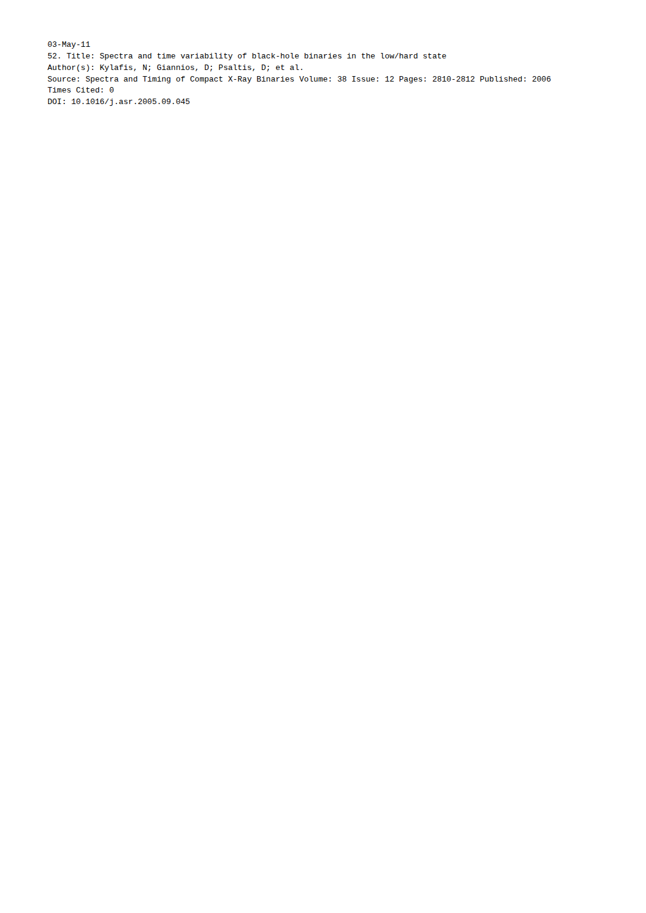03-May-11
52. Title: Spectra and time variability of black-hole binaries in the low/hard state
Author(s): Kylafis, N; Giannios, D; Psaltis, D; et al.
Source: Spectra and Timing of Compact X-Ray Binaries Volume: 38 Issue: 12 Pages: 2810-2812 Published: 2006
Times Cited: 0
DOI: 10.1016/j.asr.2005.09.045